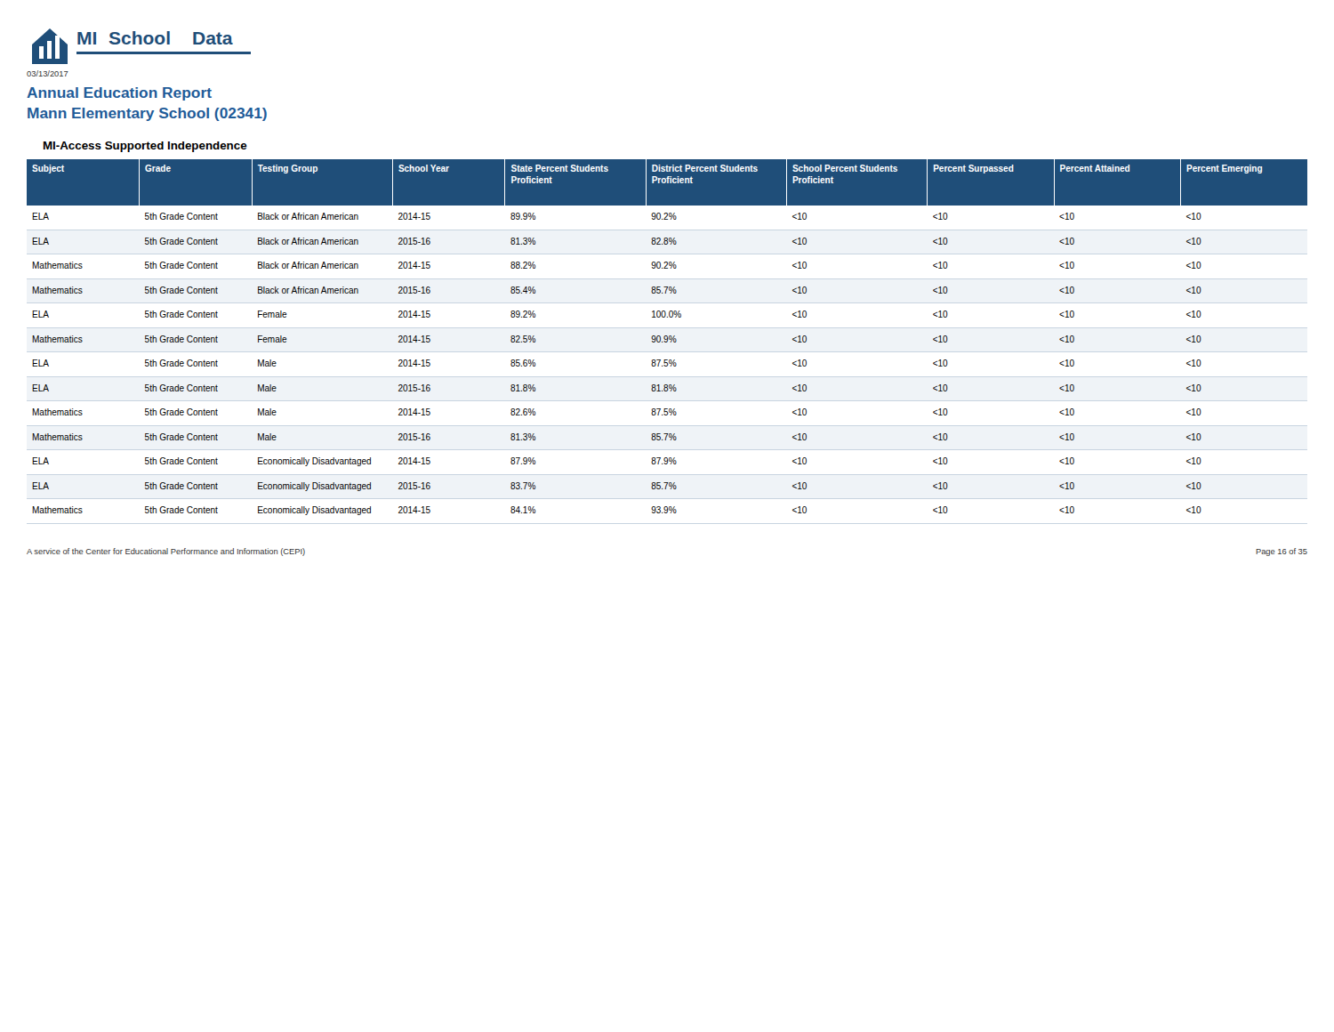MI School Data
03/13/2017
Annual Education Report
Mann Elementary School (02341)
MI-Access Supported Independence
| Subject | Grade | Testing Group | School Year | State Percent Students Proficient | District Percent Students Proficient | School Percent Students Proficient | Percent Surpassed | Percent Attained | Percent Emerging |
| --- | --- | --- | --- | --- | --- | --- | --- | --- | --- |
| ELA | 5th Grade Content | Black or African American | 2014-15 | 89.9% | 90.2% | <10 | <10 | <10 | <10 |
| ELA | 5th Grade Content | Black or African American | 2015-16 | 81.3% | 82.8% | <10 | <10 | <10 | <10 |
| Mathematics | 5th Grade Content | Black or African American | 2014-15 | 88.2% | 90.2% | <10 | <10 | <10 | <10 |
| Mathematics | 5th Grade Content | Black or African American | 2015-16 | 85.4% | 85.7% | <10 | <10 | <10 | <10 |
| ELA | 5th Grade Content | Female | 2014-15 | 89.2% | 100.0% | <10 | <10 | <10 | <10 |
| Mathematics | 5th Grade Content | Female | 2014-15 | 82.5% | 90.9% | <10 | <10 | <10 | <10 |
| ELA | 5th Grade Content | Male | 2014-15 | 85.6% | 87.5% | <10 | <10 | <10 | <10 |
| ELA | 5th Grade Content | Male | 2015-16 | 81.8% | 81.8% | <10 | <10 | <10 | <10 |
| Mathematics | 5th Grade Content | Male | 2014-15 | 82.6% | 87.5% | <10 | <10 | <10 | <10 |
| Mathematics | 5th Grade Content | Male | 2015-16 | 81.3% | 85.7% | <10 | <10 | <10 | <10 |
| ELA | 5th Grade Content | Economically Disadvantaged | 2014-15 | 87.9% | 87.9% | <10 | <10 | <10 | <10 |
| ELA | 5th Grade Content | Economically Disadvantaged | 2015-16 | 83.7% | 85.7% | <10 | <10 | <10 | <10 |
| Mathematics | 5th Grade Content | Economically Disadvantaged | 2014-15 | 84.1% | 93.9% | <10 | <10 | <10 | <10 |
A service of the Center for Educational Performance and Information (CEPI)
Page 16 of 35